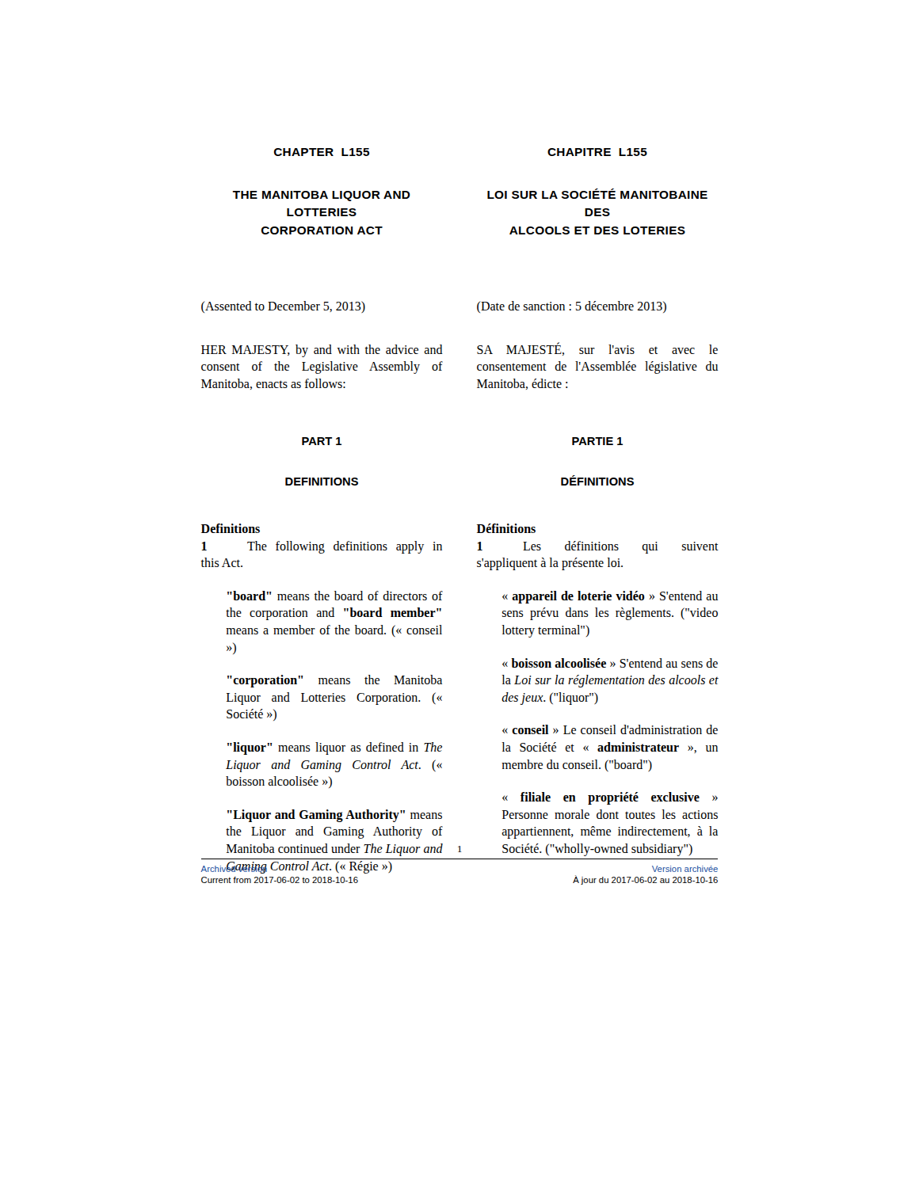CHAPTER L155
THE MANITOBA LIQUOR AND LOTTERIES
CORPORATION ACT
(Assented to December 5, 2013)
HER MAJESTY, by and with the advice and consent of the Legislative Assembly of Manitoba, enacts as follows:
PART 1
DEFINITIONS
Definitions
1 The following definitions apply in this Act.
"board" means the board of directors of the corporation and "board member" means a member of the board. (« conseil »)
"corporation" means the Manitoba Liquor and Lotteries Corporation. (« Société »)
"liquor" means liquor as defined in The Liquor and Gaming Control Act. (« boisson alcoolisée »)
"Liquor and Gaming Authority" means the Liquor and Gaming Authority of Manitoba continued under The Liquor and Gaming Control Act. (« Régie »)
CHAPITRE L155
LOI SUR LA SOCIÉTÉ MANITOBAINE DES
ALCOOLS ET DES LOTERIES
(Date de sanction : 5 décembre 2013)
SA MAJESTÉ, sur l'avis et avec le consentement de l'Assemblée législative du Manitoba, édicte :
PARTIE 1
DÉFINITIONS
Définitions
1 Les définitions qui suivent s'appliquent à la présente loi.
« appareil de loterie vidéo » S'entend au sens prévu dans les règlements. ("video lottery terminal")
« boisson alcoolisée » S'entend au sens de la Loi sur la réglementation des alcools et des jeux. ("liquor")
« conseil » Le conseil d'administration de la Société et « administrateur », un membre du conseil. ("board")
« filiale en propriété exclusive » Personne morale dont toutes les actions appartiennent, même indirectement, à la Société. ("wholly-owned subsidiary")
1
Archived version
Current from 2017-06-02 to 2018-10-16
Version archivée
À jour du 2017-06-02 au 2018-10-16